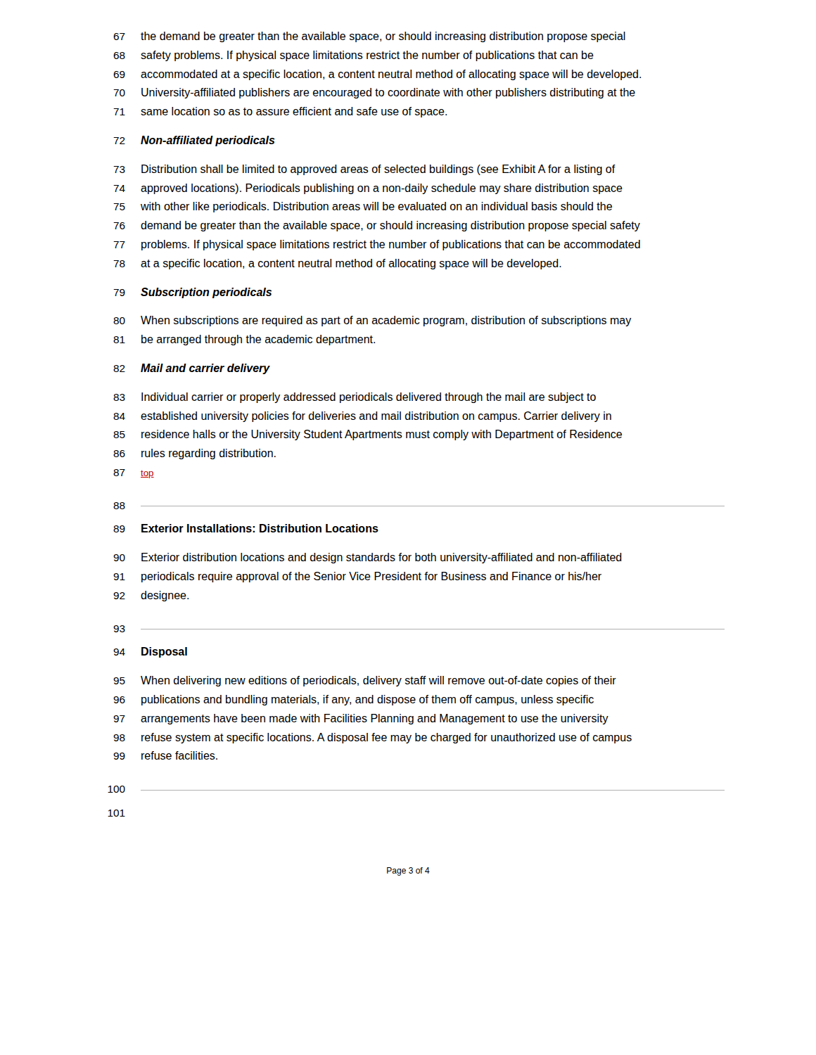67
the demand be greater than the available space, or should increasing distribution propose special
68
safety problems. If physical space limitations restrict the number of publications that can be
69
accommodated at a specific location, a content neutral method of allocating space will be developed.
70
University-affiliated publishers are encouraged to coordinate with other publishers distributing at the
71
same location so as to assure efficient and safe use of space.
72
Non-affiliated periodicals
73
Distribution shall be limited to approved areas of selected buildings (see Exhibit A for a listing of
74
approved locations). Periodicals publishing on a non-daily schedule may share distribution space
75
with other like periodicals. Distribution areas will be evaluated on an individual basis should the
76
demand be greater than the available space, or should increasing distribution propose special safety
77
problems. If physical space limitations restrict the number of publications that can be accommodated
78
at a specific location, a content neutral method of allocating space will be developed.
79
Subscription periodicals
80
When subscriptions are required as part of an academic program, distribution of subscriptions may
81
be arranged through the academic department.
82
Mail and carrier delivery
83
Individual carrier or properly addressed periodicals delivered through the mail are subject to
84
established university policies for deliveries and mail distribution on campus. Carrier delivery in
85
residence halls or the University Student Apartments must comply with Department of Residence
86
rules regarding distribution.
87
top
88
89
Exterior Installations: Distribution Locations
90
Exterior distribution locations and design standards for both university-affiliated and non-affiliated
91
periodicals require approval of the Senior Vice President for Business and Finance or his/her
92
designee.
93
94
Disposal
95
When delivering new editions of periodicals, delivery staff will remove out-of-date copies of their
96
publications and bundling materials, if any, and dispose of them off campus, unless specific
97
arrangements have been made with Facilities Planning and Management to use the university
98
refuse system at specific locations. A disposal fee may be charged for unauthorized use of campus
99
refuse facilities.
100
101
Page 3 of 4